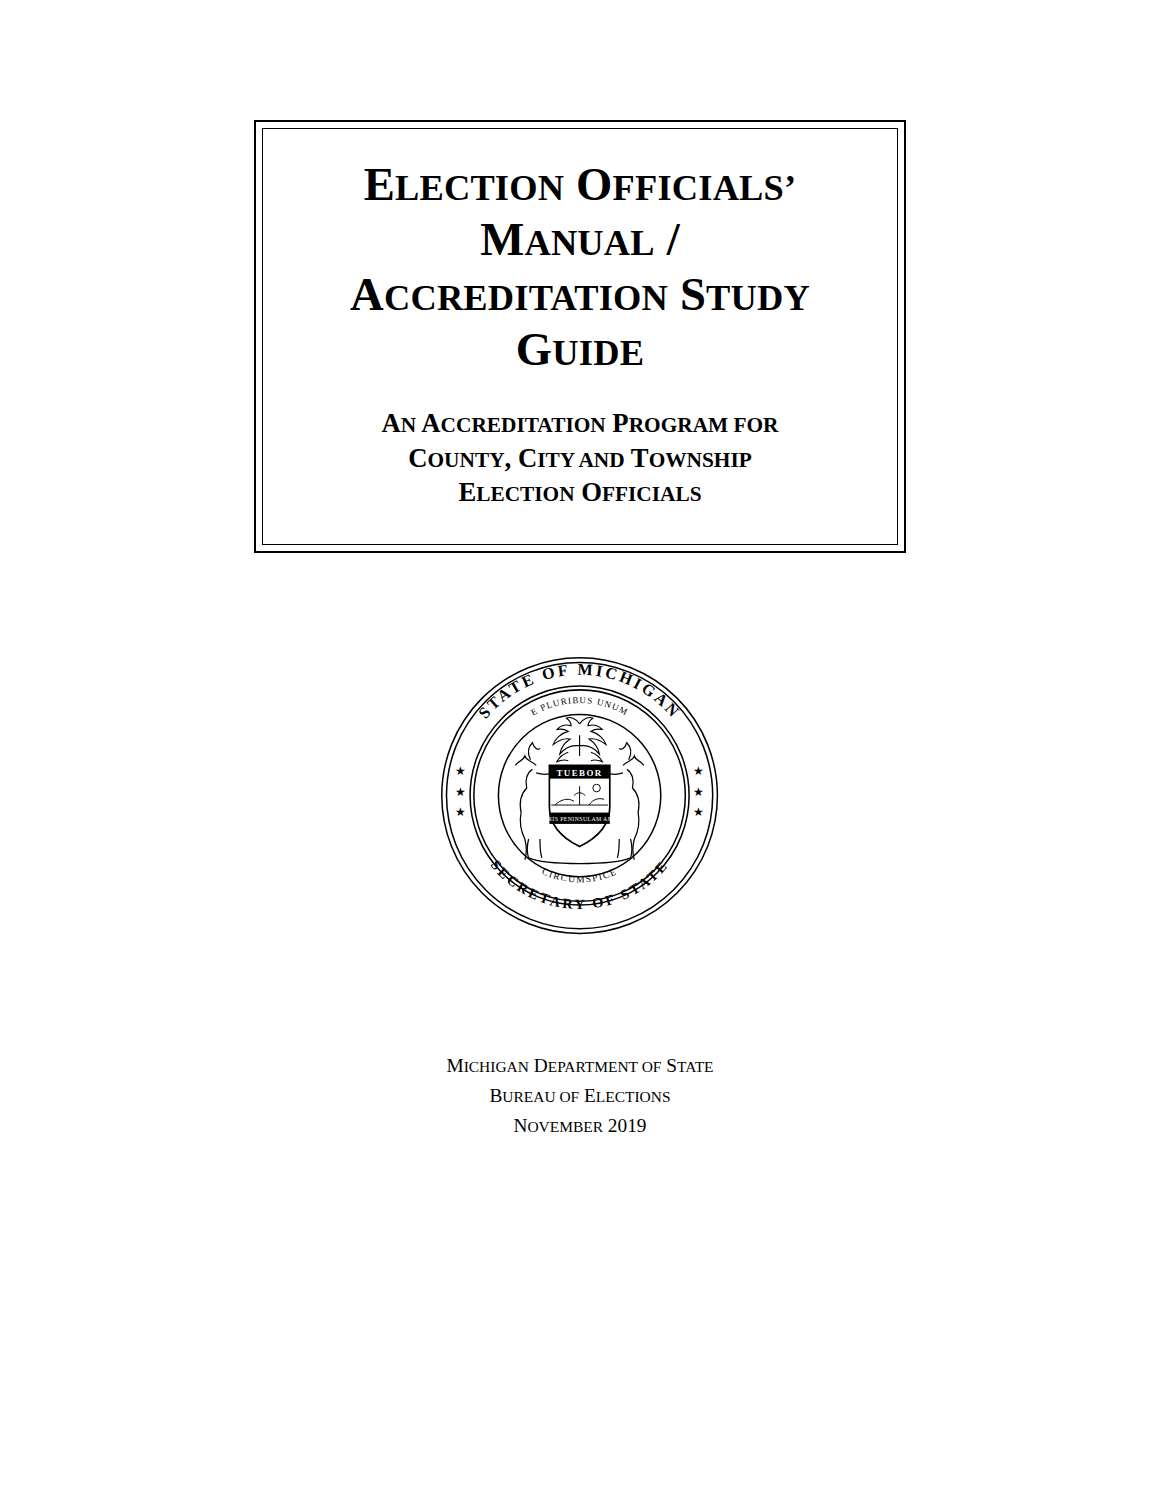ELECTION OFFICIALS’ MANUAL /
ACCREDITATION STUDY GUIDE
AN ACCREDITATION PROGRAM FOR
COUNTY, CITY AND TOWNSHIP
ELECTION OFFICIALS
STATE OF MICHIGAN SECRETARY OF STATE ★ ★ ★ ★ ★ ★ E PLURIBUS UNUM CIRCUMSPICE TUEBOR SI QUAERIS PENINSULAM AMOENAM
MICHIGAN DEPARTMENT OF STATE
BUREAU OF ELECTIONS
NOVEMBER 2019